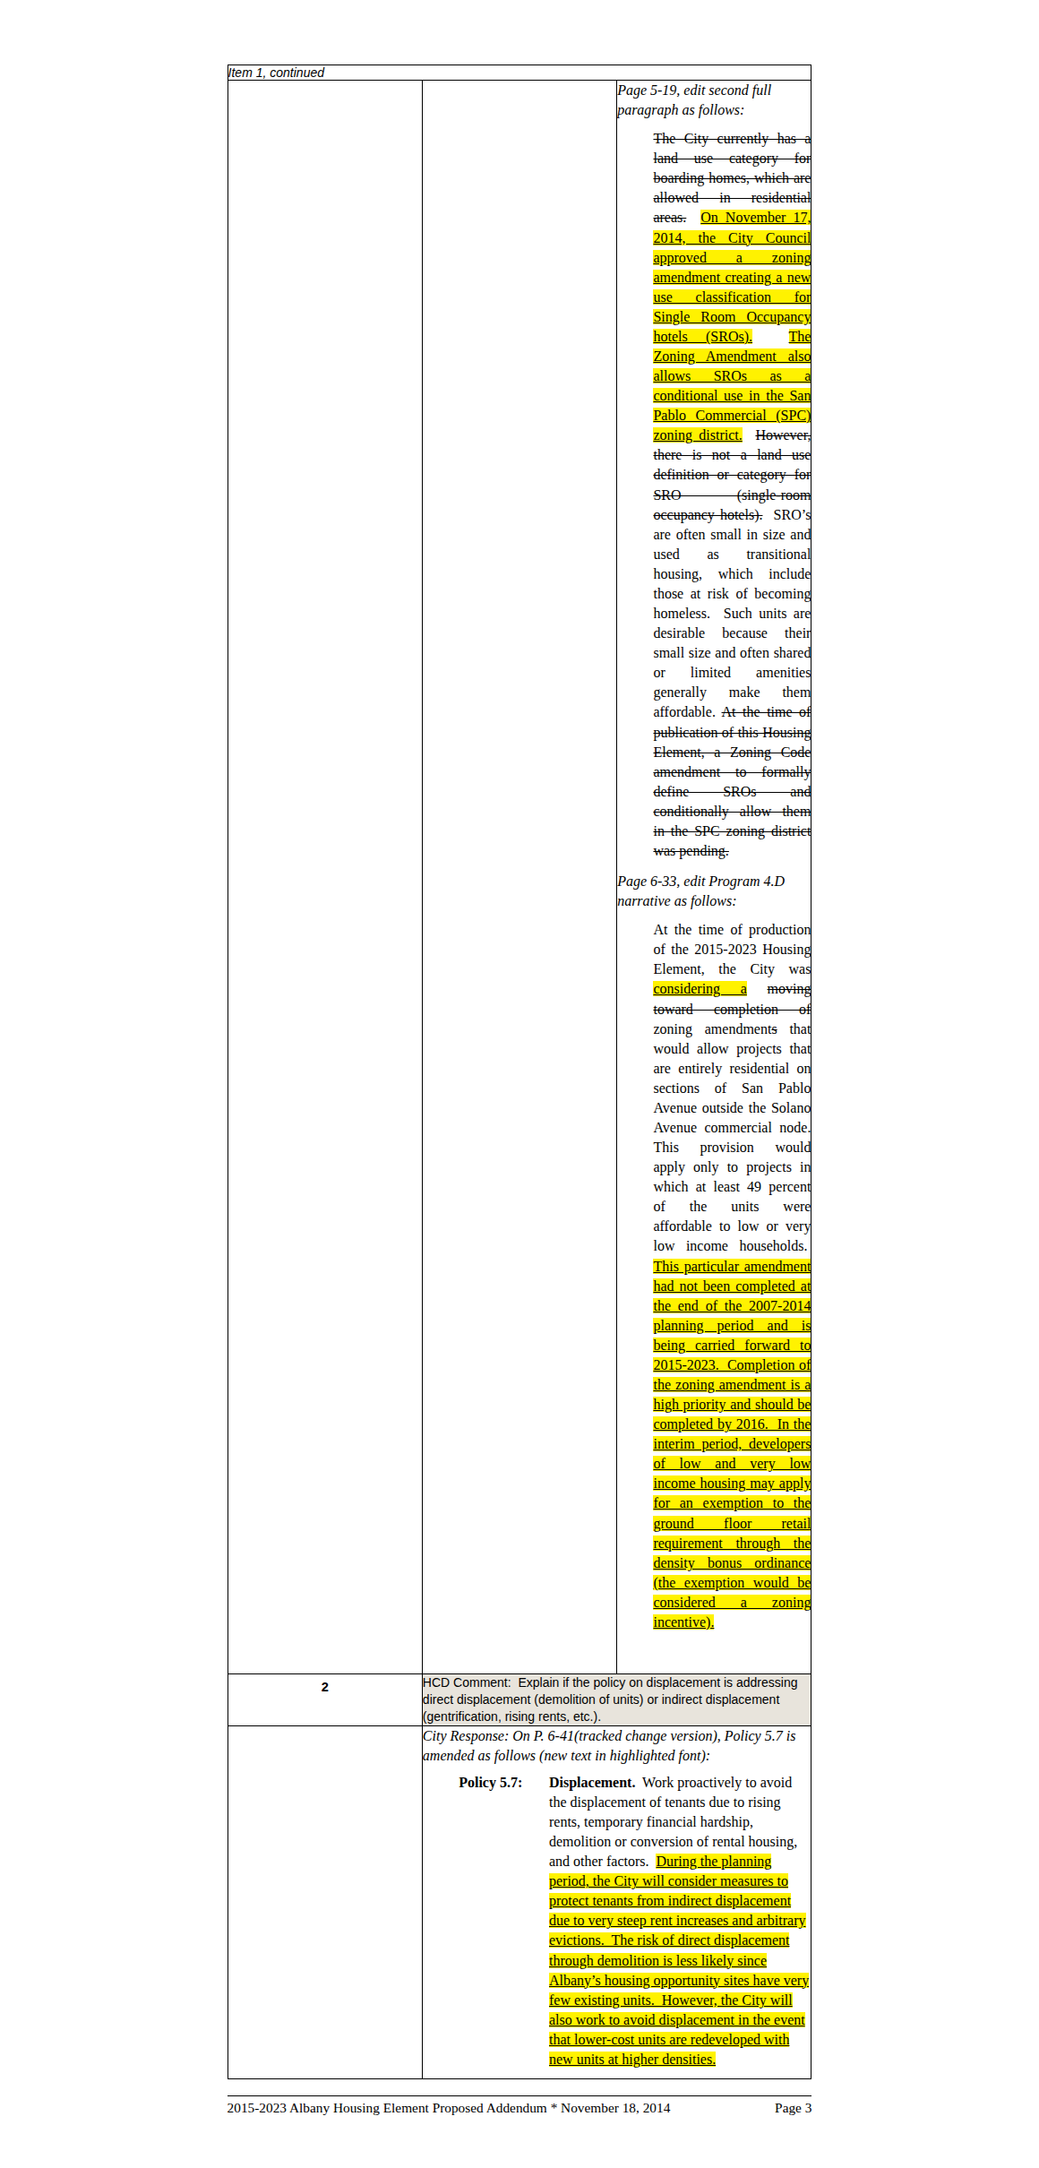| Item 1, continued |
| | | Page 5-19, edit second full paragraph as follows: The City currently has a land use category for boarding homes, which are allowed in residential areas. On November 17, 2014, the City Council approved a zoning amendment creating a new use classification for Single Room Occupancy hotels (SROs). The Zoning Amendment also allows SROs as a conditional use in the San Pablo Commercial (SPC) zoning district. However, there is not a land use definition or category for SRO (single-room occupancy hotels). SRO’s are often small in size and used as transitional housing, which include those at risk of becoming homeless. Such units are desirable because their small size and often shared or limited amenities generally make them affordable. At the time of publication of this Housing Element, a Zoning Code amendment to formally define SROs and conditionally allow them in the SPC zoning district was pending. Page 6-33, edit Program 4.D narrative as follows: At the time of production of the 2015-2023 Housing Element, the City was considering a moving toward completion of zoning amendment s that would allow projects that are entirely residential on sections of San Pablo Avenue outside the Solano Avenue commercial node. This provision would apply only to projects in which at least 49 percent of the units were affordable to low or very low income households. This particular amendment had not been completed at the end of the 2007-2014 planning period and is being carried forward to 2015-2023. Completion of the zoning amendment is a high priority and should be completed by 2016. In the interim period, developers of low and very low income housing may apply for an exemption to the ground floor retail requirement through the density bonus ordinance (the exemption would be considered a zoning incentive). |
| 2 | HCD Comment: Explain if the policy on displacement is addressing direct displacement (demolition of units) or indirect displacement (gentrification, rising rents, etc.). |
| | City Response: On P. 6-41(tracked change version), Policy 5.7 is amended as follows (new text in highlighted font): Policy 5.7: Displacement. Work proactively to avoid the displacement of tenants due to rising rents, temporary financial hardship, demolition or conversion of rental housing, and other factors. During the planning period, the City will consider measures to protect tenants from indirect displacement due to very steep rent increases and arbitrary evictions. The risk of direct displacement through demolition is less likely since Albany’s housing opportunity sites have very few existing units. However, the City will also work to avoid displacement in the event that lower-cost units are redeveloped with new units at higher densities. |
2015-2023 Albany Housing Element Proposed Addendum * November 18, 2014
Page 3